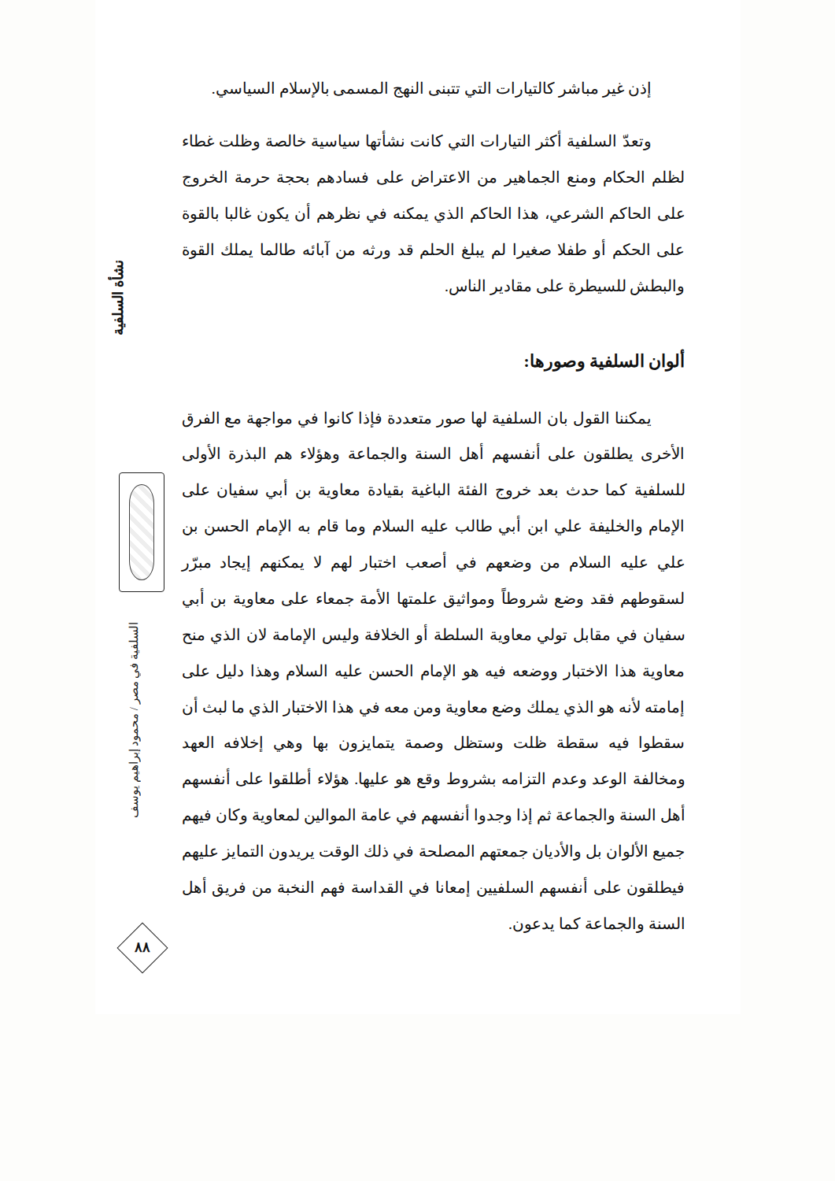نشأة السلفية
السلفية في مصر / محمود إبراهيم يوسف
٨٨
إذن غير مباشر كالتيارات التي تتبنى النهج المسمى بالإسلام السياسي.
وتعدّ السلفية أكثر التيارات التي كانت نشأتها سياسية خالصة وظلت غطاء لظلم الحكام ومنع الجماهير من الاعتراض على فسادهم بحجة حرمة الخروج على الحاكم الشرعي، هذا الحاكم الذي يمكنه في نظرهم أن يكون غالبا بالقوة على الحكم أو طفلا صغيرا لم يبلغ الحلم قد ورثه من آبائه طالما يملك القوة والبطش للسيطرة على مقادير الناس.
ألوان السلفية وصورها:
يمكننا القول بان السلفية لها صور متعددة فإذا كانوا في مواجهة مع الفرق الأخرى يطلقون على أنفسهم أهل السنة والجماعة وهؤلاء هم البذرة الأولى للسلفية كما حدث بعد خروج الفئة الباغية بقيادة معاوية بن أبي سفيان على الإمام والخليفة علي ابن أبي طالب عليه السلام وما قام به الإمام الحسن بن علي عليه السلام من وضعهم في أصعب اختبار لهم لا يمكنهم إيجاد مبرّر لسقوطهم فقد وضع شروطاً ومواثيق علمتها الأمة جمعاء على معاوية بن أبي سفيان في مقابل تولي معاوية السلطة أو الخلافة وليس الإمامة لان الذي منح معاوية هذا الاختبار ووضعه فيه هو الإمام الحسن عليه السلام وهذا دليل على إمامته لأنه هو الذي يملك وضع معاوية ومن معه في هذا الاختبار الذي ما لبث أن سقطوا فيه سقطة ظلت وستظل وصمة يتمايزون بها وهي إخلافه العهد ومخالفة الوعد وعدم التزامه بشروط وقع هو عليها. هؤلاء أطلقوا على أنفسهم أهل السنة والجماعة ثم إذا وجدوا أنفسهم في عامة الموالين لمعاوية وكان فيهم جميع الألوان بل والأديان جمعتهم المصلحة في ذلك الوقت يريدون التمايز عليهم فيطلقون على أنفسهم السلفيين إمعانا في القداسة فهم النخبة من فريق أهل السنة والجماعة كما يدعون.